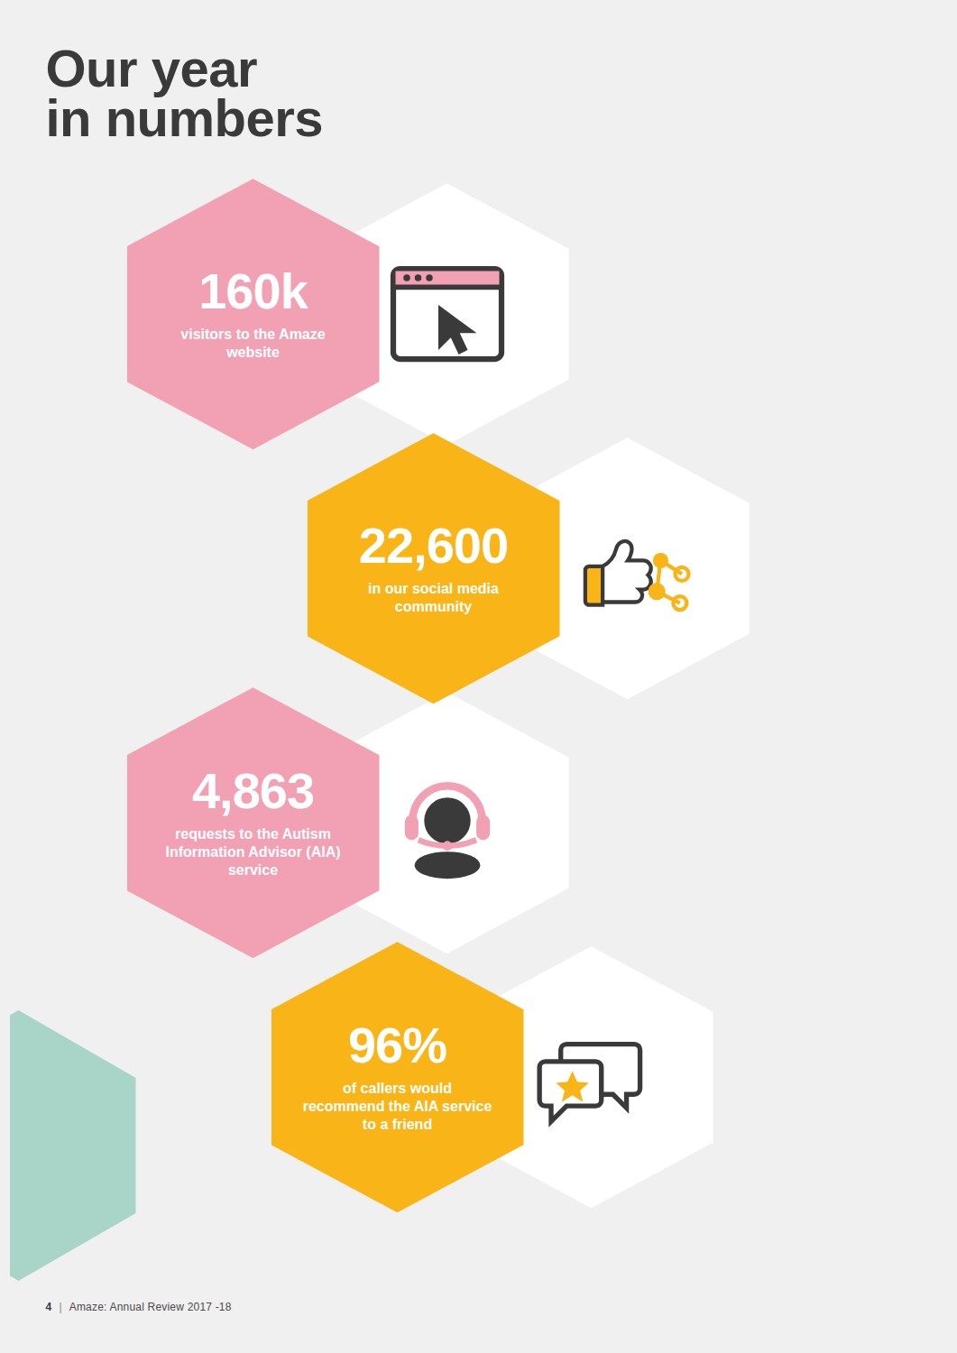Our year
in numbers
160k
visitors to the Amaze website
22,600
in our social media community
4,863
requests to the Autism Information Advisor (AIA) service
96%
of callers would recommend the AIA service to a friend
4|Amaze: Annual Review 2017 -18